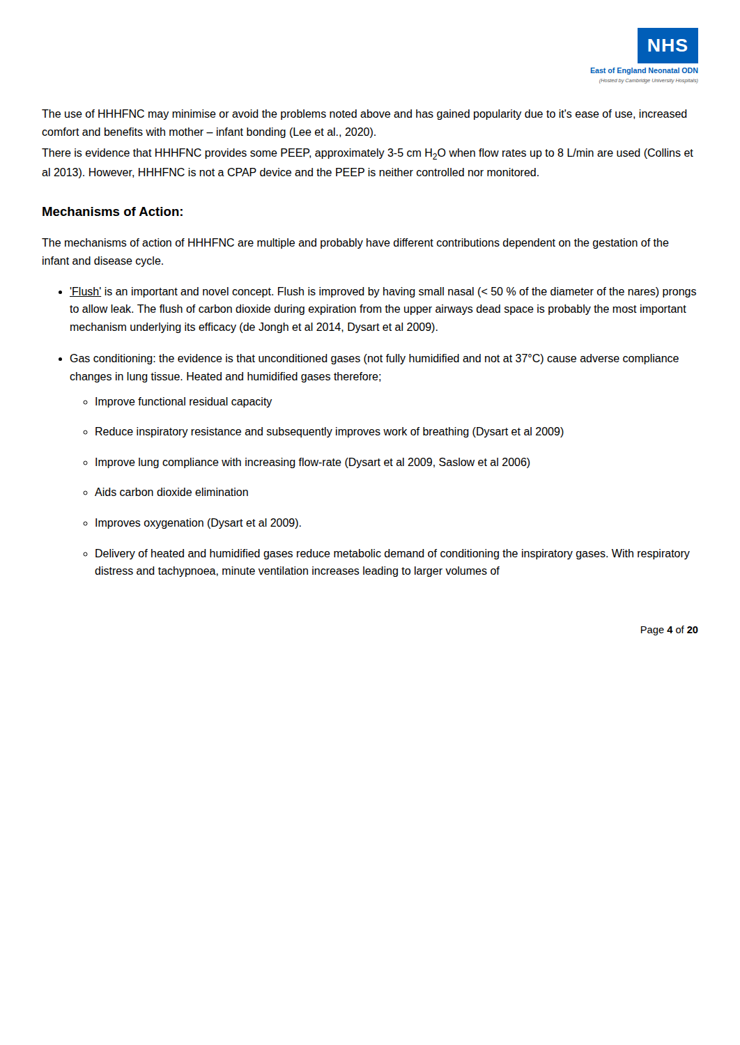NHS
East of England Neonatal ODN
(Hosted by Cambridge University Hospitals)
The use of HHHFNC may minimise or avoid the problems noted above and has gained popularity due to it's ease of use, increased comfort and benefits with mother – infant bonding (Lee et al., 2020).
There is evidence that HHHFNC provides some PEEP, approximately 3-5 cm H2O when flow rates up to 8 L/min are used (Collins et al 2013). However, HHHFNC is not a CPAP device and the PEEP is neither controlled nor monitored.
Mechanisms of Action:
The mechanisms of action of HHHFNC are multiple and probably have different contributions dependent on the gestation of the infant and disease cycle.
'Flush' is an important and novel concept. Flush is improved by having small nasal (< 50 % of the diameter of the nares) prongs to allow leak. The flush of carbon dioxide during expiration from the upper airways dead space is probably the most important mechanism underlying its efficacy (de Jongh et al 2014, Dysart et al 2009).
Gas conditioning: the evidence is that unconditioned gases (not fully humidified and not at 37°C) cause adverse compliance changes in lung tissue. Heated and humidified gases therefore;
Improve functional residual capacity
Reduce inspiratory resistance and subsequently improves work of breathing (Dysart et al 2009)
Improve lung compliance with increasing flow-rate (Dysart et al 2009, Saslow et al 2006)
Aids carbon dioxide elimination
Improves oxygenation (Dysart et al 2009).
Delivery of heated and humidified gases reduce metabolic demand of conditioning the inspiratory gases. With respiratory distress and tachypnoea, minute ventilation increases leading to larger volumes of
Page 4 of 20